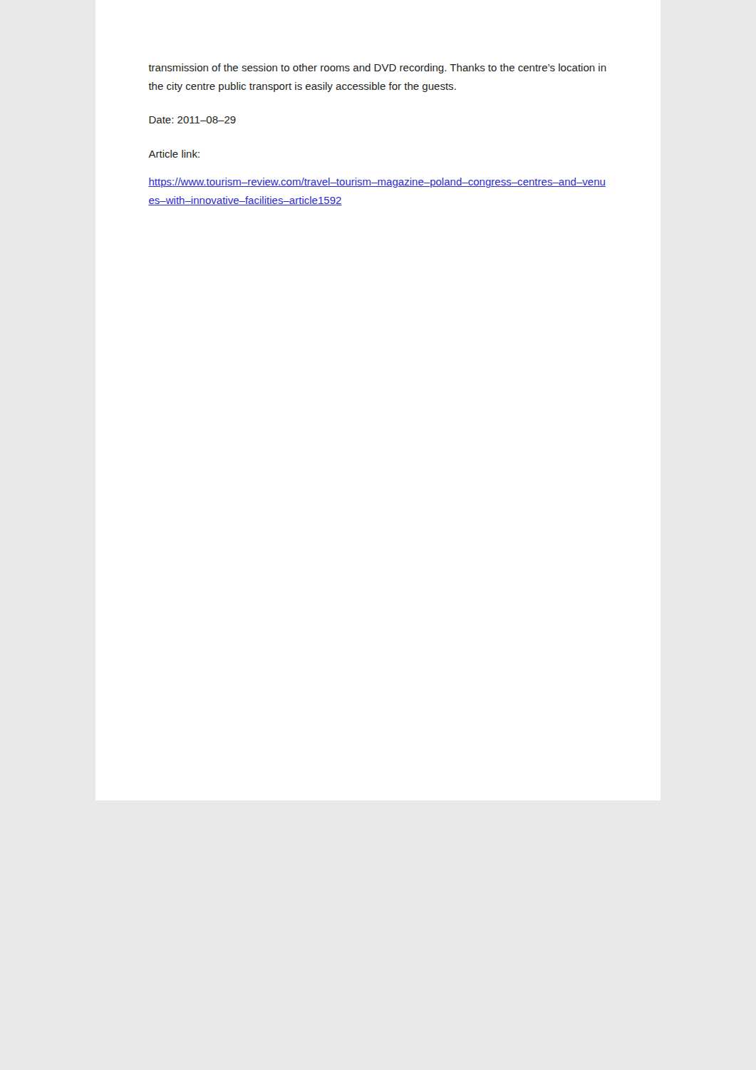transmission of the session to other rooms and DVD recording. Thanks to the centre’s location in the city centre public transport is easily accessible for the guests.
Date: 2011–08–29
Article link:
https://www.tourism–review.com/travel–tourism–magazine–poland–congress–centres–and–venues–with–innovative–facilities–article1592